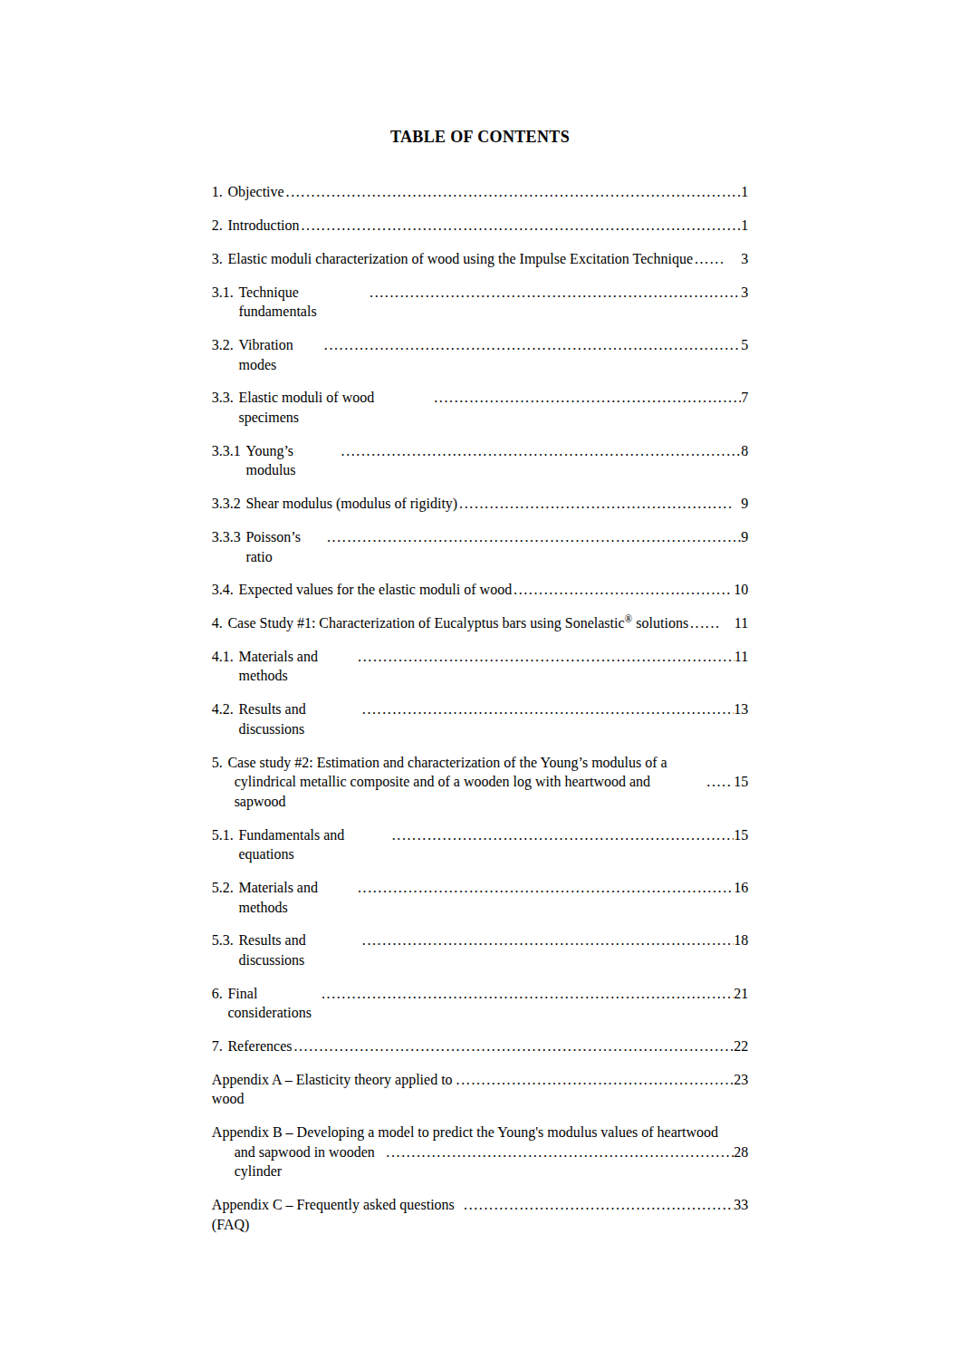TABLE OF CONTENTS
1. Objective .................................................................................................................. 1
2. Introduction .............................................................................................................. 1
3. Elastic moduli characterization of wood using the Impulse Excitation Technique ...... 3
3.1. Technique fundamentals ................................................................................ 3
3.2. Vibration modes .............................................................................................. 5
3.3. Elastic moduli of wood specimens .............................................................. 7
3.3.1 Young’s modulus ..................................................................................... 8
3.3.2 Shear modulus (modulus of rigidity) ...................................................... 9
3.3.3 Poisson’s ratio ....................................................................................... 9
3.4. Expected values for the elastic moduli of wood ........................................... 10
4. Case Study #1: Characterization of Eucalyptus bars using Sonelastic® solutions ...... 11
4.1. Materials and methods ................................................................................... 11
4.2. Results and discussions .................................................................................. 13
5. Case study #2: Estimation and characterization of the Young’s modulus of a
cylindrical metallic composite and of a wooden log with heartwood and sapwood ..... 15
5.1. Fundamentals and equations ......................................................................... 15
5.2. Materials and methods ................................................................................... 16
5.3. Results and discussions .................................................................................. 18
6. Final considerations ....................................................................................................... 21
7. References ................................................................................................................. 22
Appendix A – Elasticity theory applied to wood .............................................................. 23
Appendix B – Developing a model to predict the Young's modulus values of heartwood
and sapwood in wooden cylinder ....................................................................................... 28
Appendix C – Frequently asked questions (FAQ) ............................................................ 33